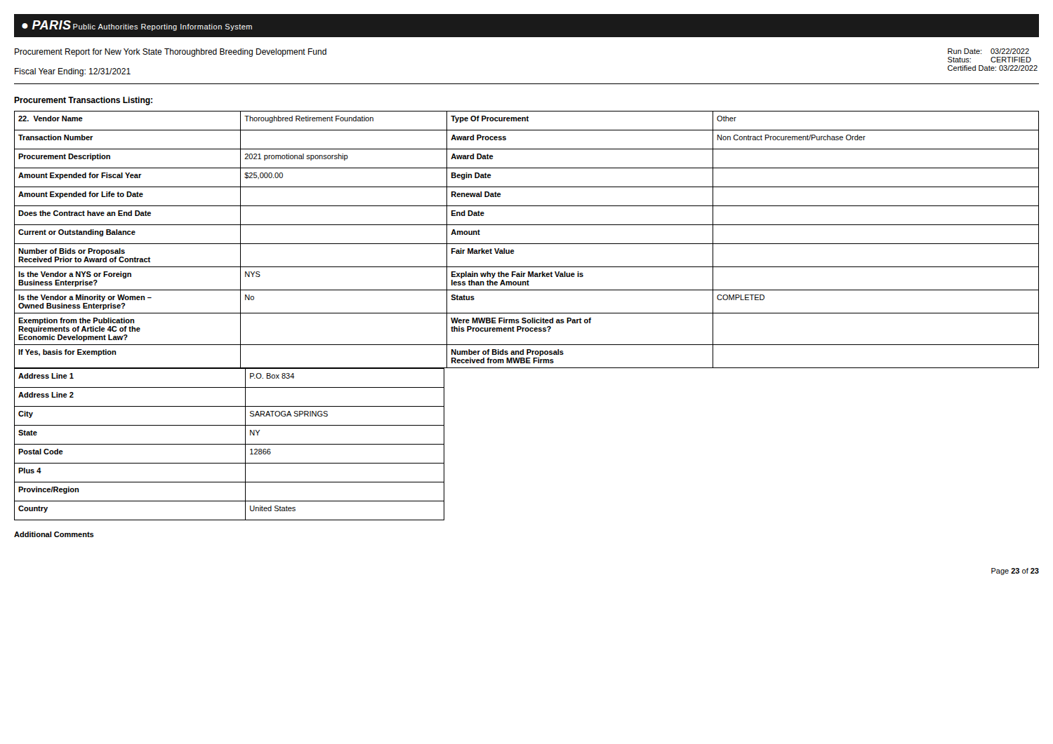●PARISPublic Authorities Reporting Information System
Procurement Report for New York State Thoroughbred Breeding Development Fund Fiscal Year Ending: 12/31/2021
| Run Date: | 03/22/2022 |
| Status: | CERTIFIED |
| Certified Date: 03/22/2022 |
Procurement Transactions Listing:
| 22. Vendor Name | Thoroughbred Retirement Foundation | Type Of Procurement | Other |
| Transaction Number | | Award Process | Non Contract Procurement/Purchase Order |
| Procurement Description | 2021 promotional sponsorship | Award Date | |
| Amount Expended for Fiscal Year | $25,000.00 | Begin Date | |
| Amount Expended for Life to Date | | Renewal Date | |
| Does the Contract have an End Date | | End Date | |
| Current or Outstanding Balance | | Amount | |
| Number of Bids or Proposals Received Prior to Award of Contract | | Fair Market Value | |
| Is the Vendor a NYS or Foreign Business Enterprise? | NYS | Explain why the Fair Market Value is less than the Amount | |
| Is the Vendor a Minority or Women – Owned Business Enterprise? | No | Status | COMPLETED |
| Exemption from the Publication Requirements of Article 4C of the Economic Development Law? | | Were MWBE Firms Solicited as Part of this Procurement Process? | |
| If Yes, basis for Exemption | | Number of Bids and Proposals Received from MWBE Firms | |
| Address Line 1 | P.O. Box 834 |
| Address Line 2 | |
| City | SARATOGA SPRINGS |
| State | NY |
| Postal Code | 12866 |
| Plus 4 | |
| Province/Region | |
| Country | United States |
Additional Comments
Page 23 of 23